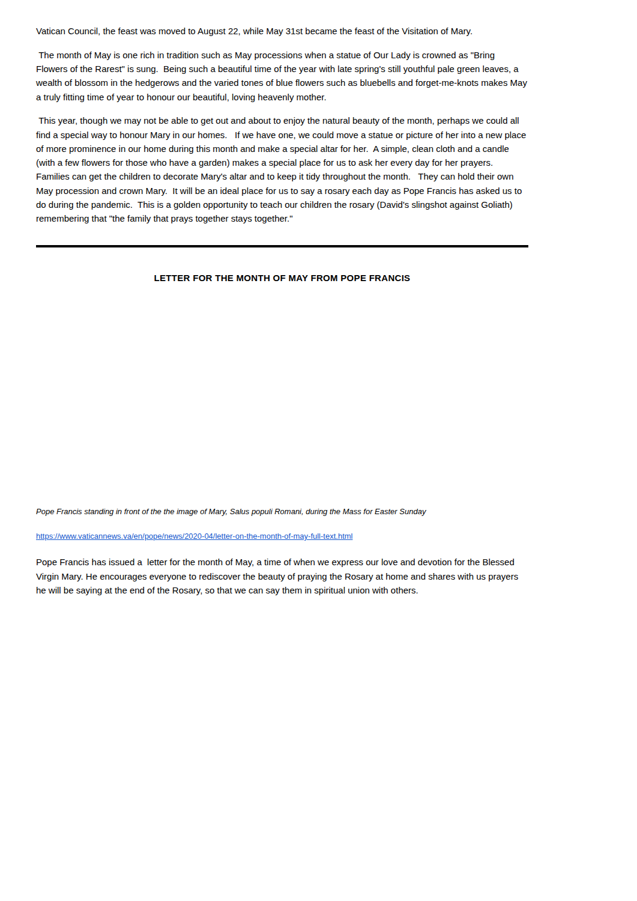Vatican Council, the feast was moved to August 22, while May 31st became the feast of the Visitation of Mary.
The month of May is one rich in tradition such as May processions when a statue of Our Lady is crowned as "Bring Flowers of the Rarest" is sung. Being such a beautiful time of the year with late spring's still youthful pale green leaves, a wealth of blossom in the hedgerows and the varied tones of blue flowers such as bluebells and forget-me-knots makes May a truly fitting time of year to honour our beautiful, loving heavenly mother.
This year, though we may not be able to get out and about to enjoy the natural beauty of the month, perhaps we could all find a special way to honour Mary in our homes. If we have one, we could move a statue or picture of her into a new place of more prominence in our home during this month and make a special altar for her. A simple, clean cloth and a candle (with a few flowers for those who have a garden) makes a special place for us to ask her every day for her prayers. Families can get the children to decorate Mary's altar and to keep it tidy throughout the month. They can hold their own May procession and crown Mary. It will be an ideal place for us to say a rosary each day as Pope Francis has asked us to do during the pandemic. This is a golden opportunity to teach our children the rosary (David's slingshot against Goliath) remembering that "the family that prays together stays together."
LETTER FOR THE MONTH OF MAY FROM POPE FRANCIS
Pope Francis standing in front of the the image of Mary, Salus populi Romani, during the Mass for Easter Sunday
https://www.vaticannews.va/en/pope/news/2020-04/letter-on-the-month-of-may-full-text.html
Pope Francis has issued a letter for the month of May, a time of when we express our love and devotion for the Blessed Virgin Mary. He encourages everyone to rediscover the beauty of praying the Rosary at home and shares with us prayers he will be saying at the end of the Rosary, so that we can say them in spiritual union with others.